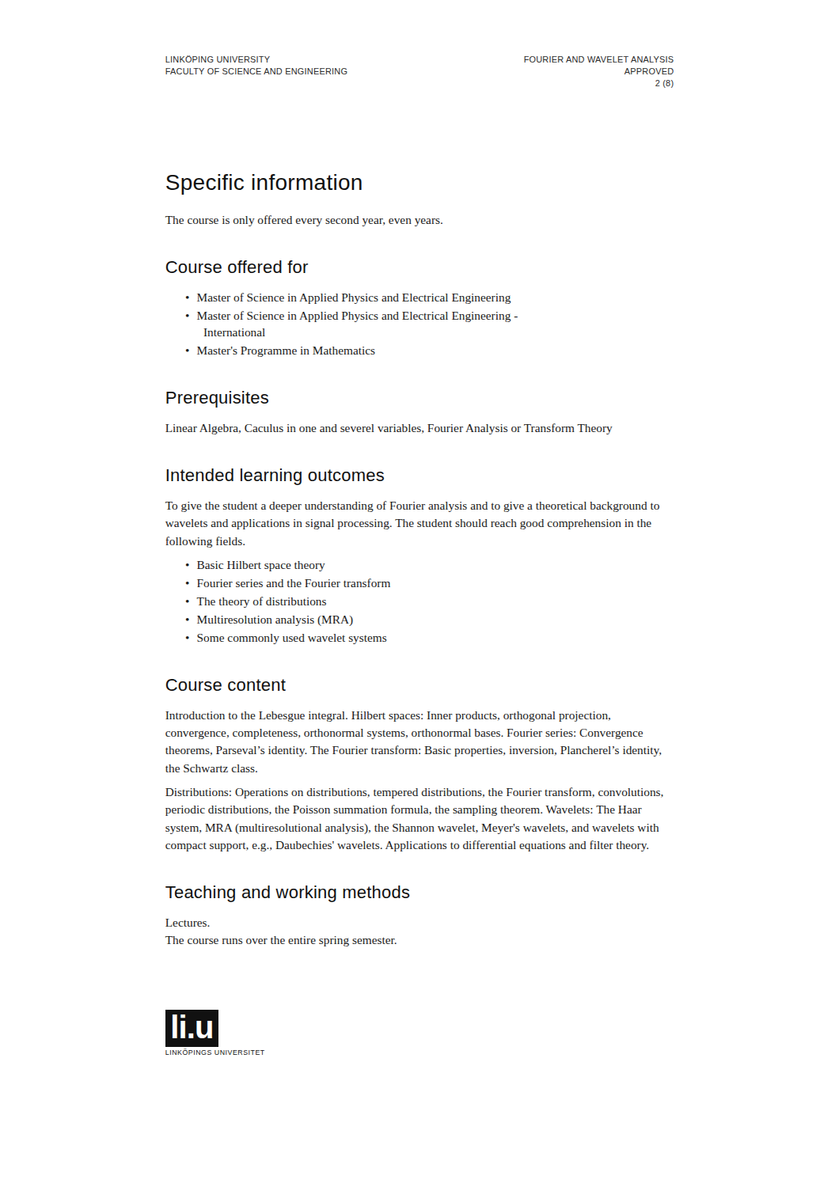LINKÖPING UNIVERSITY
FACULTY OF SCIENCE AND ENGINEERING
FOURIER AND WAVELET ANALYSIS
APPROVED
2 (8)
Specific information
The course is only offered every second year, even years.
Course offered for
Master of Science in Applied Physics and Electrical Engineering
Master of Science in Applied Physics and Electrical Engineering -International
Master's Programme in Mathematics
Prerequisites
Linear Algebra, Caculus in one and severel variables, Fourier Analysis or Transform Theory
Intended learning outcomes
To give the student a deeper understanding of Fourier analysis and to give a theoretical background to wavelets and applications in signal processing. The student should reach good comprehension in the following fields.
Basic Hilbert space theory
Fourier series and the Fourier transform
The theory of distributions
Multiresolution analysis (MRA)
Some commonly used wavelet systems
Course content
Introduction to the Lebesgue integral. Hilbert spaces: Inner products, orthogonal projection, convergence, completeness, orthonormal systems, orthonormal bases. Fourier series: Convergence theorems, Parseval’s identity. The Fourier transform: Basic properties, inversion, Plancherel’s identity, the Schwartz class.
Distributions: Operations on distributions, tempered distributions, the Fourier transform, convolutions, periodic distributions, the Poisson summation formula, the sampling theorem. Wavelets: The Haar system, MRA (multiresolutional analysis), the Shannon wavelet, Meyer's wavelets, and wavelets with compact support, e.g., Daubechies' wavelets. Applications to differential equations and filter theory.
Teaching and working methods
Lectures.
The course runs over the entire spring semester.
li.u Linköpings universitet